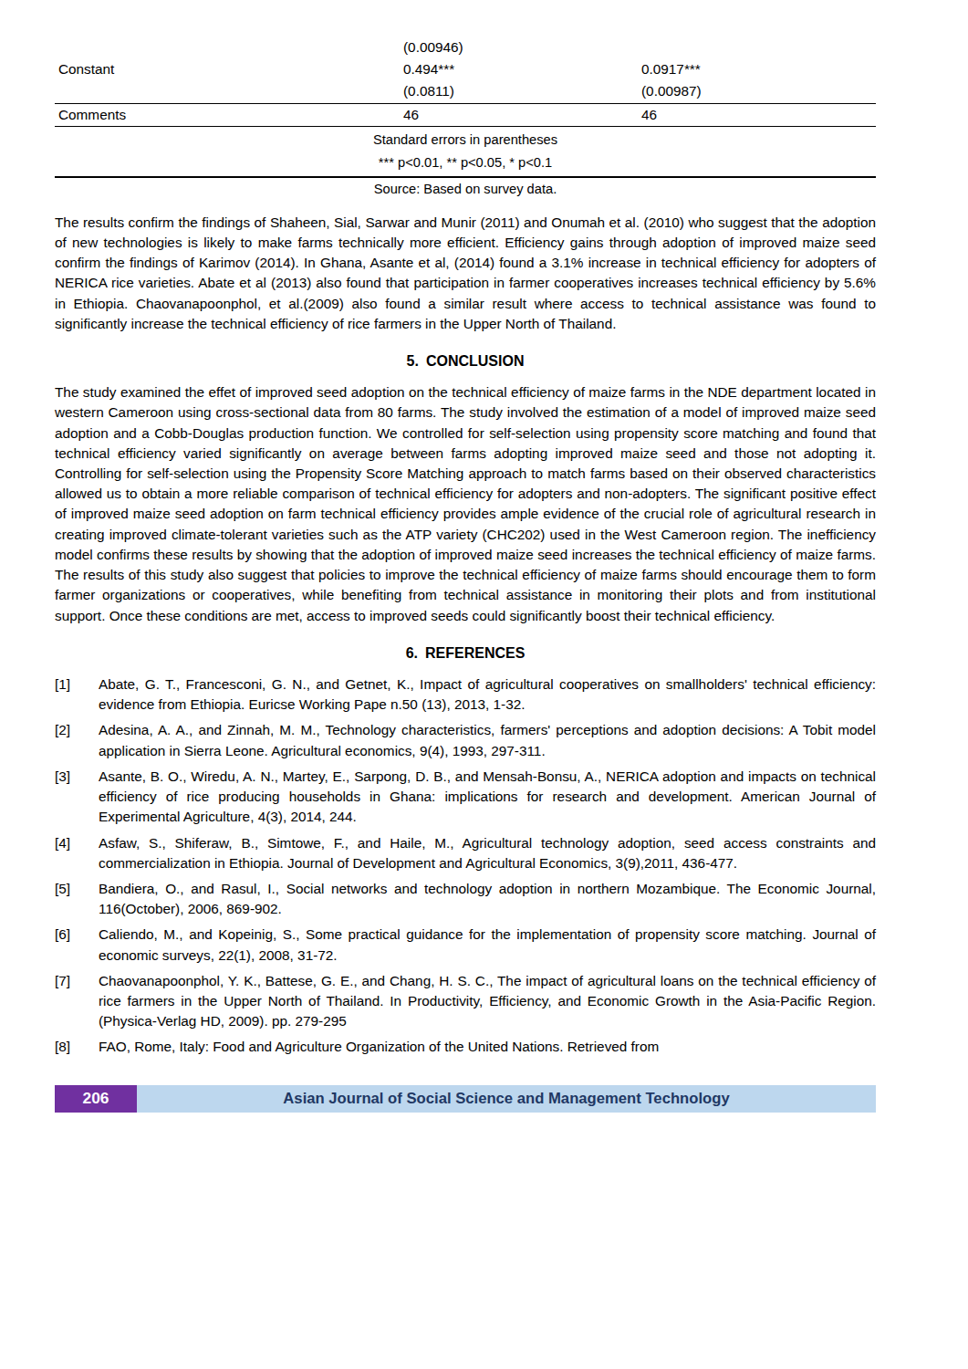| | (0.00946) | |
| Constant | 0.494*** | 0.0917*** |
| | (0.0811) | (0.00987) |
| Comments | 46 | 46 |
Standard errors in parentheses
*** p<0.01, ** p<0.05, * p<0.1
Source: Based on survey data.
The results confirm the findings of Shaheen, Sial, Sarwar and Munir (2011) and Onumah et al. (2010) who suggest that the adoption of new technologies is likely to make farms technically more efficient. Efficiency gains through adoption of improved maize seed confirm the findings of Karimov (2014). In Ghana, Asante et al, (2014) found a 3.1% increase in technical efficiency for adopters of NERICA rice varieties. Abate et al (2013) also found that participation in farmer cooperatives increases technical efficiency by 5.6% in Ethiopia. Chaovanapoonphol, et al.(2009) also found a similar result where access to technical assistance was found to significantly increase the technical efficiency of rice farmers in the Upper North of Thailand.
5. CONCLUSION
The study examined the effet of improved seed adoption on the technical efficiency of maize farms in the NDE department located in western Cameroon using cross-sectional data from 80 farms. The study involved the estimation of a model of improved maize seed adoption and a Cobb-Douglas production function. We controlled for self-selection using propensity score matching and found that technical efficiency varied significantly on average between farms adopting improved maize seed and those not adopting it. Controlling for self-selection using the Propensity Score Matching approach to match farms based on their observed characteristics allowed us to obtain a more reliable comparison of technical efficiency for adopters and non-adopters. The significant positive effect of improved maize seed adoption on farm technical efficiency provides ample evidence of the crucial role of agricultural research in creating improved climate-tolerant varieties such as the ATP variety (CHC202) used in the West Cameroon region. The inefficiency model confirms these results by showing that the adoption of improved maize seed increases the technical efficiency of maize farms. The results of this study also suggest that policies to improve the technical efficiency of maize farms should encourage them to form farmer organizations or cooperatives, while benefiting from technical assistance in monitoring their plots and from institutional support. Once these conditions are met, access to improved seeds could significantly boost their technical efficiency.
6. REFERENCES
[1] Abate, G. T., Francesconi, G. N., and Getnet, K., Impact of agricultural cooperatives on smallholders' technical efficiency: evidence from Ethiopia. Euricse Working Pape n.50 (13), 2013, 1-32.
[2] Adesina, A. A., and Zinnah, M. M., Technology characteristics, farmers' perceptions and adoption decisions: A Tobit model application in Sierra Leone. Agricultural economics, 9(4), 1993, 297-311.
[3] Asante, B. O., Wiredu, A. N., Martey, E., Sarpong, D. B., and Mensah-Bonsu, A., NERICA adoption and impacts on technical efficiency of rice producing households in Ghana: implications for research and development. American Journal of Experimental Agriculture, 4(3), 2014, 244.
[4] Asfaw, S., Shiferaw, B., Simtowe, F., and Haile, M., Agricultural technology adoption, seed access constraints and commercialization in Ethiopia. Journal of Development and Agricultural Economics, 3(9),2011, 436-477.
[5] Bandiera, O., and Rasul, I., Social networks and technology adoption in northern Mozambique. The Economic Journal, 116(October), 2006, 869-902.
[6] Caliendo, M., and Kopeinig, S., Some practical guidance for the implementation of propensity score matching. Journal of economic surveys, 22(1), 2008, 31-72.
[7] Chaovanapoonphol, Y. K., Battese, G. E., and Chang, H. S. C., The impact of agricultural loans on the technical efficiency of rice farmers in the Upper North of Thailand. In Productivity, Efficiency, and Economic Growth in the Asia-Pacific Region. (Physica-Verlag HD, 2009). pp. 279-295
[8] FAO, Rome, Italy: Food and Agriculture Organization of the United Nations. Retrieved from
206
Asian Journal of Social Science and Management Technology